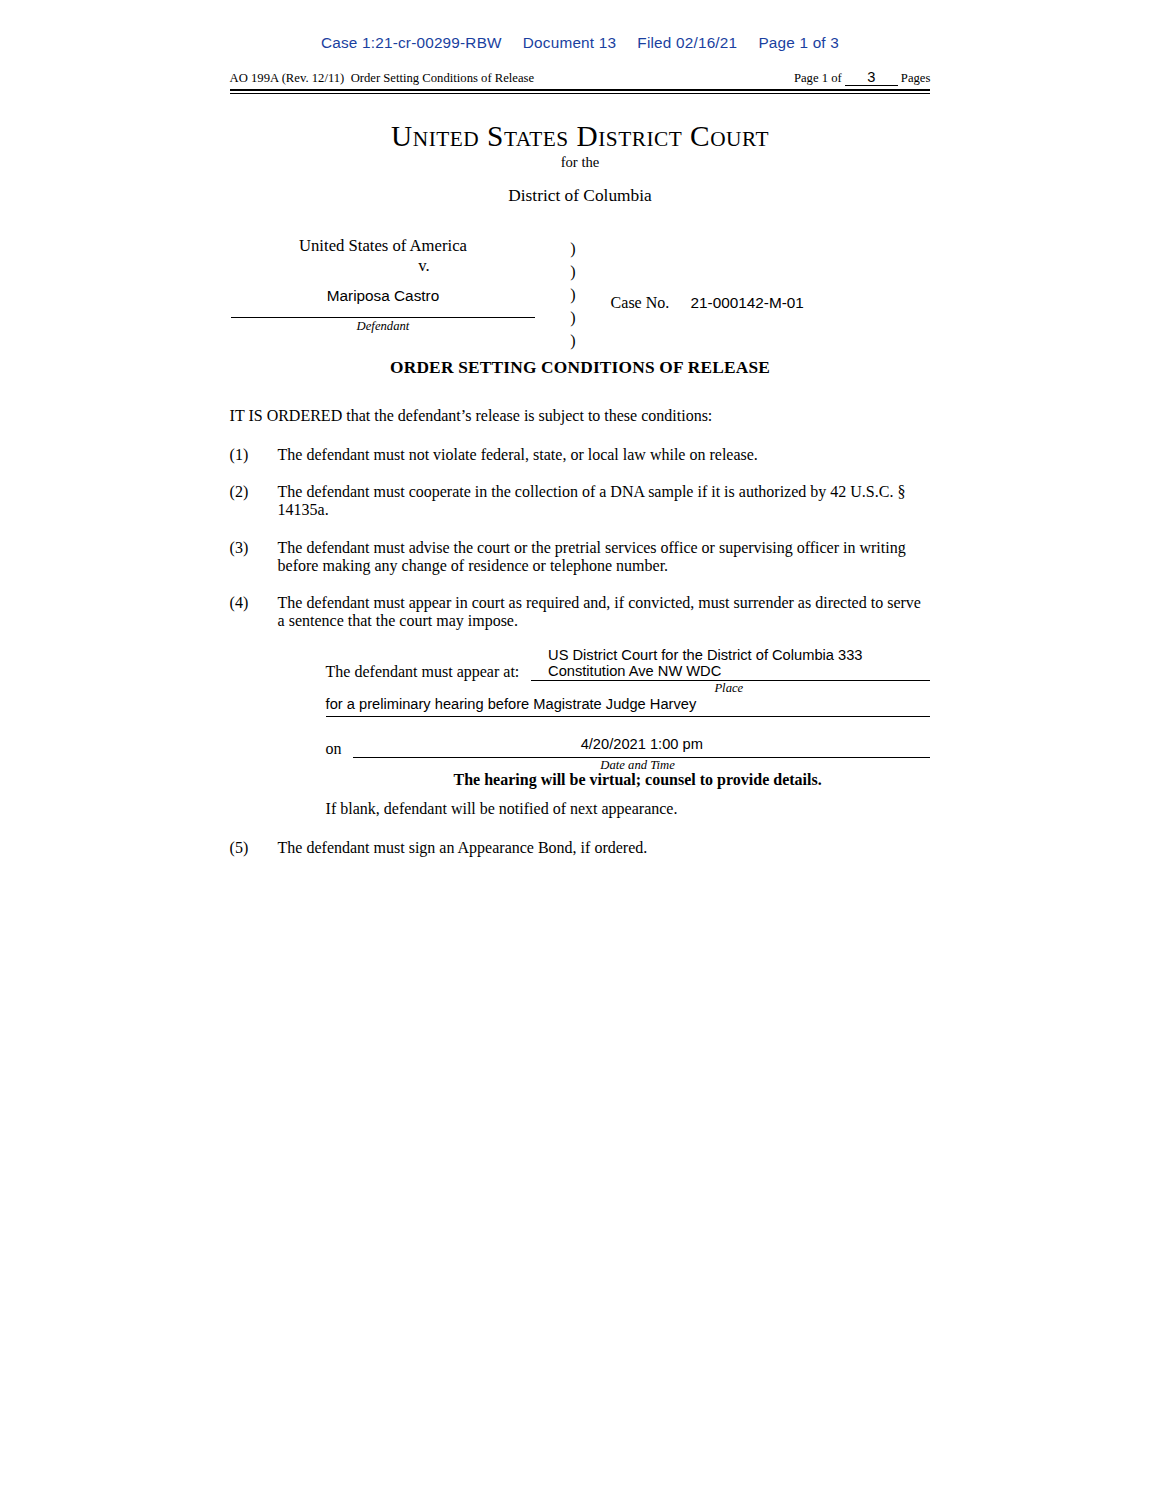Case 1:21-cr-00299-RBW Document 13 Filed 02/16/21 Page 1 of 3
AO 199A (Rev. 12/11) Order Setting Conditions of Release
Page 1 of 3 Pages
UNITED STATES DISTRICT COURT
for the
District of Columbia
| United States of America v. Mariposa Castro Defendant | ) ) ) ) ) | Case No. 21-000142-M-01 |
ORDER SETTING CONDITIONS OF RELEASE
IT IS ORDERED that the defendant’s release is subject to these conditions:
(1) The defendant must not violate federal, state, or local law while on release.
(2) The defendant must cooperate in the collection of a DNA sample if it is authorized by 42 U.S.C. § 14135a.
(3) The defendant must advise the court or the pretrial services office or supervising officer in writing before making any change of residence or telephone number.
(4) The defendant must appear in court as required and, if convicted, must surrender as directed to serve a sentence that the court may impose.
The defendant must appear at:
US District Court for the District of Columbia 333 Constitution Ave NW WDC
Place
for a preliminary hearing before Magistrate Judge Harvey
on
4/20/2021 1:00 pm
Date and Time
The hearing will be virtual; counsel to provide details.
If blank, defendant will be notified of next appearance.
(5) The defendant must sign an Appearance Bond, if ordered.